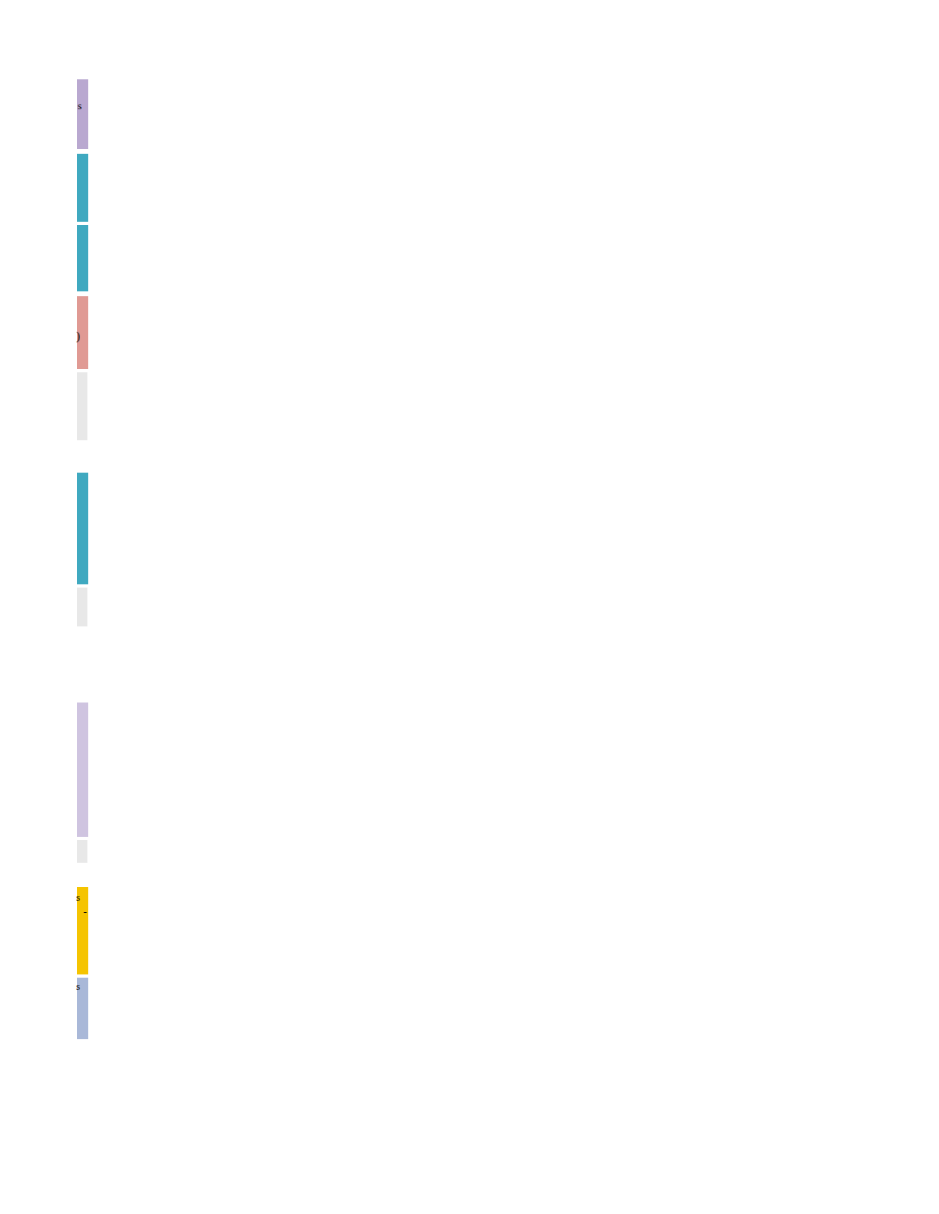s
)
s
-
s